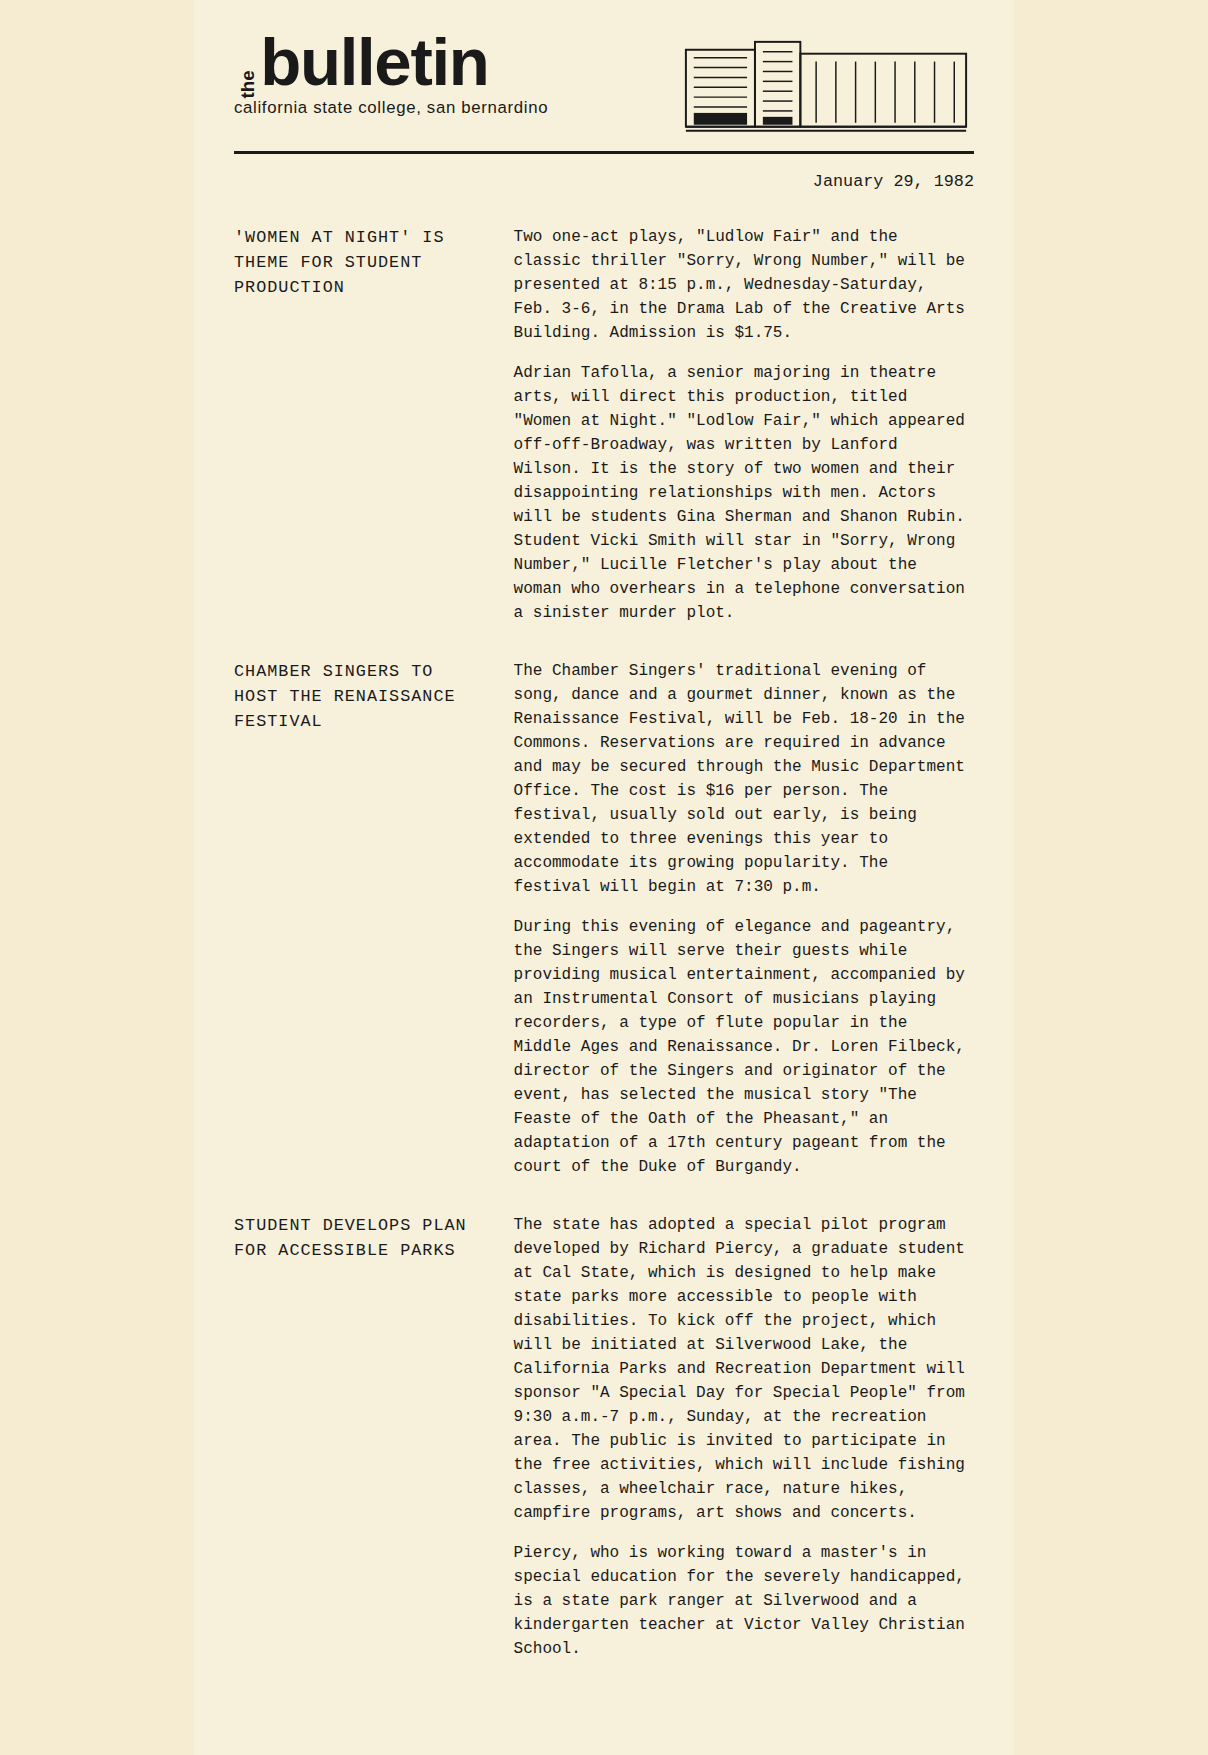thebulletin
california state college, san bernardino
Stylized line drawing of a multi-story campus building
January 29, 1982
'Women At Night' Is Theme For Student Production
Two one-act plays, "Ludlow Fair" and the classic thriller "Sorry, Wrong Number," will be presented at 8:15 p.m., Wednesday-Saturday, Feb. 3-6, in the Drama Lab of the Creative Arts Building. Admission is $1.75.
Adrian Tafolla, a senior majoring in theatre arts, will direct this production, titled "Women at Night." "Lodlow Fair," which appeared off-off-Broadway, was written by Lanford Wilson. It is the story of two women and their disappointing relationships with men. Actors will be students Gina Sherman and Shanon Rubin. Student Vicki Smith will star in "Sorry, Wrong Number," Lucille Fletcher's play about the woman who overhears in a telephone conversation a sinister murder plot.
Chamber Singers To Host The Renaissance Festival
The Chamber Singers' traditional evening of song, dance and a gourmet dinner, known as the Renaissance Festival, will be Feb. 18-20 in the Commons. Reservations are required in advance and may be secured through the Music Department Office. The cost is $16 per person. The festival, usually sold out early, is being extended to three evenings this year to accommodate its growing popularity. The festival will begin at 7:30 p.m.
During this evening of elegance and pageantry, the Singers will serve their guests while providing musical entertainment, accompanied by an Instrumental Consort of musicians playing recorders, a type of flute popular in the Middle Ages and Renaissance. Dr. Loren Filbeck, director of the Singers and originator of the event, has selected the musical story "The Feaste of the Oath of the Pheasant," an adaptation of a 17th century pageant from the court of the Duke of Burgandy.
Student Develops Plan For Accessible Parks
The state has adopted a special pilot program developed by Richard Piercy, a graduate student at Cal State, which is designed to help make state parks more accessible to people with disabilities. To kick off the project, which will be initiated at Silverwood Lake, the California Parks and Recreation Department will sponsor "A Special Day for Special People" from 9:30 a.m.-7 p.m., Sunday, at the recreation area. The public is invited to participate in the free activities, which will include fishing classes, a wheelchair race, nature hikes, campfire programs, art shows and concerts.
Piercy, who is working toward a master's in special education for the severely handicapped, is a state park ranger at Silverwood and a kindergarten teacher at Victor Valley Christian School.